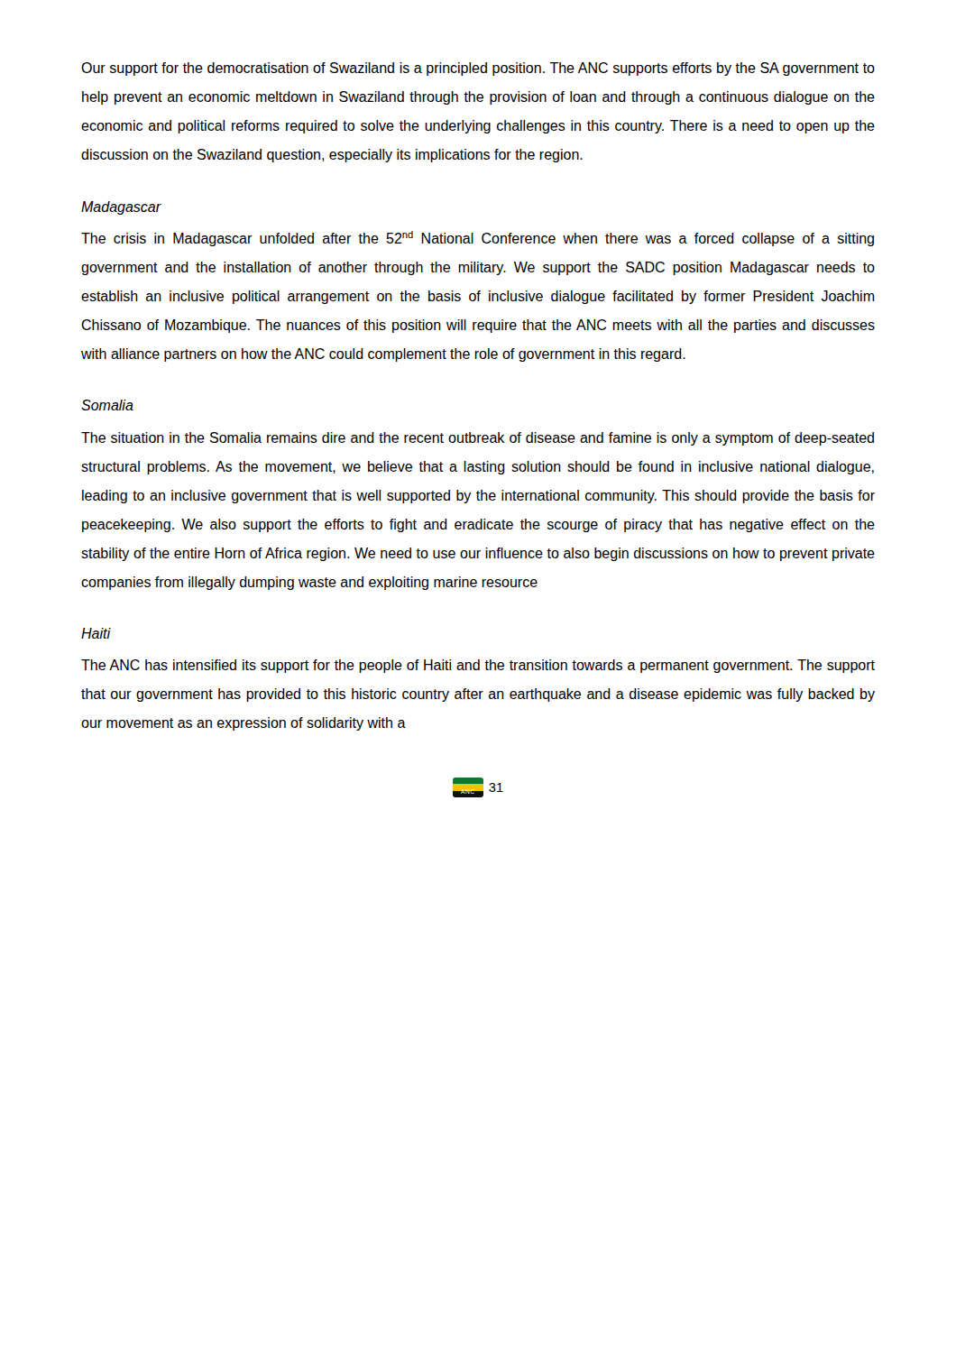Our support for the democratisation of Swaziland is a principled position. The ANC supports efforts by the SA government to help prevent an economic meltdown in Swaziland through the provision of loan and through a continuous dialogue on the economic and political reforms required to solve the underlying challenges in this country. There is a need to open up the discussion on the Swaziland question, especially its implications for the region.
Madagascar
The crisis in Madagascar unfolded after the 52nd National Conference when there was a forced collapse of a sitting government and the installation of another through the military. We support the SADC position Madagascar needs to establish an inclusive political arrangement on the basis of inclusive dialogue facilitated by former President Joachim Chissano of Mozambique. The nuances of this position will require that the ANC meets with all the parties and discusses with alliance partners on how the ANC could complement the role of government in this regard.
Somalia
The situation in the Somalia remains dire and the recent outbreak of disease and famine is only a symptom of deep-seated structural problems. As the movement, we believe that a lasting solution should be found in inclusive national dialogue, leading to an inclusive government that is well supported by the international community. This should provide the basis for peacekeeping. We also support the efforts to fight and eradicate the scourge of piracy that has negative effect on the stability of the entire Horn of Africa region. We need to use our influence to also begin discussions on how to prevent private companies from illegally dumping waste and exploiting marine resource
Haiti
The ANC has intensified its support for the people of Haiti and the transition towards a permanent government. The support that our government has provided to this historic country after an earthquake and a disease epidemic was fully backed by our movement as an expression of solidarity with a
31